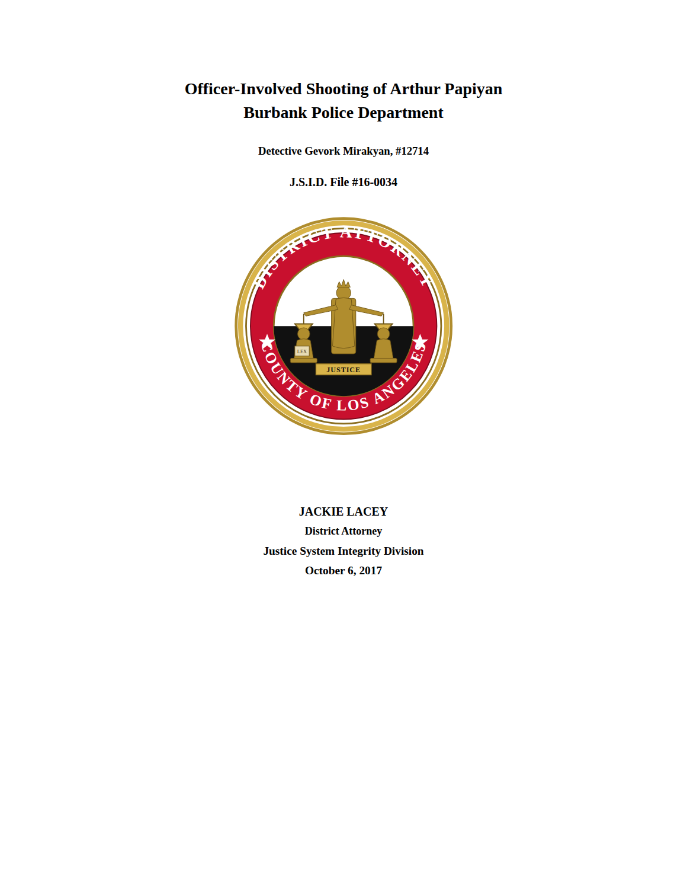Officer-Involved Shooting of Arthur PapiyanBurbank Police Department
Detective Gevork Mirakyan, #12714
J.S.I.D. File #16-0034
JUSTICE LEX DISTRICT ATTORNEY COUNTY OF LOS ANGELES
JACKIE LACEY
District Attorney
Justice System Integrity Division
October 6, 2017